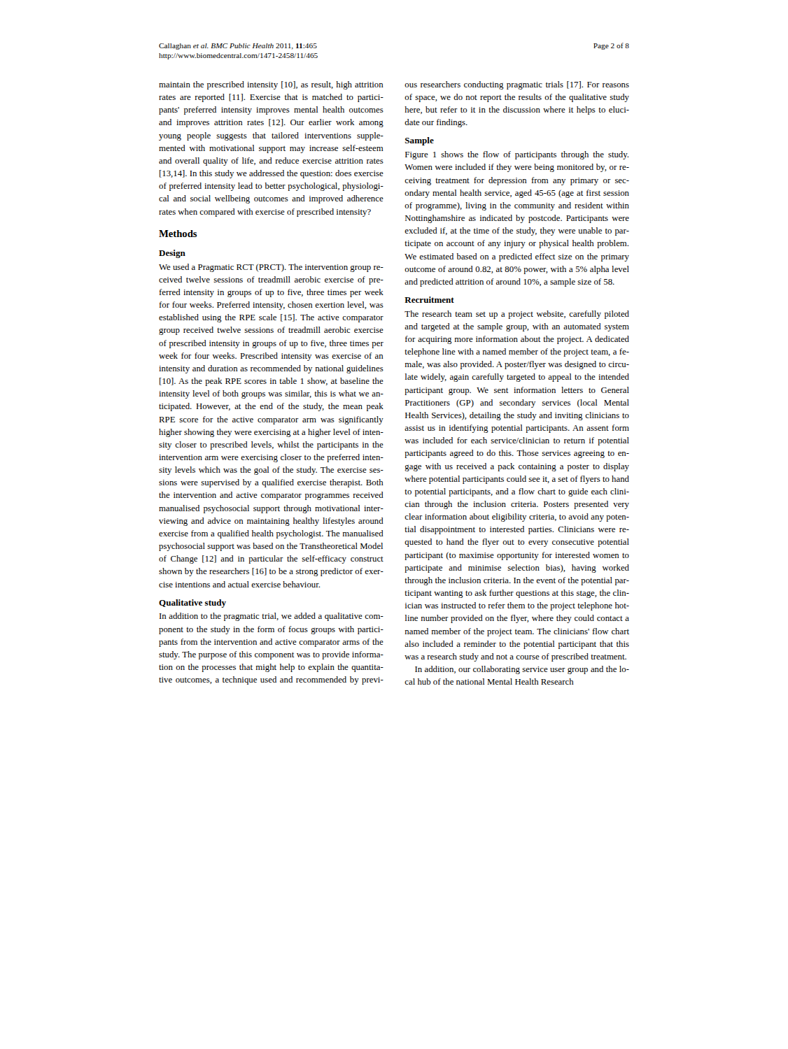Callaghan et al. BMC Public Health 2011, 11:465 http://www.biomedcentral.com/1471-2458/11/465
Page 2 of 8
maintain the prescribed intensity [10], as result, high attrition rates are reported [11]. Exercise that is matched to participants' preferred intensity improves mental health outcomes and improves attrition rates [12]. Our earlier work among young people suggests that tailored interventions supplemented with motivational support may increase self-esteem and overall quality of life, and reduce exercise attrition rates [13,14]. In this study we addressed the question: does exercise of preferred intensity lead to better psychological, physiological and social wellbeing outcomes and improved adherence rates when compared with exercise of prescribed intensity?
Methods
Design
We used a Pragmatic RCT (PRCT). The intervention group received twelve sessions of treadmill aerobic exercise of preferred intensity in groups of up to five, three times per week for four weeks. Preferred intensity, chosen exertion level, was established using the RPE scale [15]. The active comparator group received twelve sessions of treadmill aerobic exercise of prescribed intensity in groups of up to five, three times per week for four weeks. Prescribed intensity was exercise of an intensity and duration as recommended by national guidelines [10]. As the peak RPE scores in table 1 show, at baseline the intensity level of both groups was similar, this is what we anticipated. However, at the end of the study, the mean peak RPE score for the active comparator arm was significantly higher showing they were exercising at a higher level of intensity closer to prescribed levels, whilst the participants in the intervention arm were exercising closer to the preferred intensity levels which was the goal of the study. The exercise sessions were supervised by a qualified exercise therapist. Both the intervention and active comparator programmes received manualised psychosocial support through motivational interviewing and advice on maintaining healthy lifestyles around exercise from a qualified health psychologist. The manualised psychosocial support was based on the Transtheoretical Model of Change [12] and in particular the self-efficacy construct shown by the researchers [16] to be a strong predictor of exercise intentions and actual exercise behaviour.
Qualitative study
In addition to the pragmatic trial, we added a qualitative component to the study in the form of focus groups with participants from the intervention and active comparator arms of the study. The purpose of this component was to provide information on the processes that might help to explain the quantitative outcomes, a technique used and recommended by previous researchers conducting pragmatic trials [17]. For reasons of space, we do not report the results of the qualitative study here, but refer to it in the discussion where it helps to elucidate our findings.
Sample
Figure 1 shows the flow of participants through the study. Women were included if they were being monitored by, or receiving treatment for depression from any primary or secondary mental health service, aged 45-65 (age at first session of programme), living in the community and resident within Nottinghamshire as indicated by postcode. Participants were excluded if, at the time of the study, they were unable to participate on account of any injury or physical health problem. We estimated based on a predicted effect size on the primary outcome of around 0.82, at 80% power, with a 5% alpha level and predicted attrition of around 10%, a sample size of 58.
Recruitment
The research team set up a project website, carefully piloted and targeted at the sample group, with an automated system for acquiring more information about the project. A dedicated telephone line with a named member of the project team, a female, was also provided. A poster/flyer was designed to circulate widely, again carefully targeted to appeal to the intended participant group. We sent information letters to General Practitioners (GP) and secondary services (local Mental Health Services), detailing the study and inviting clinicians to assist us in identifying potential participants. An assent form was included for each service/clinician to return if potential participants agreed to do this. Those services agreeing to engage with us received a pack containing a poster to display where potential participants could see it, a set of flyers to hand to potential participants, and a flow chart to guide each clinician through the inclusion criteria. Posters presented very clear information about eligibility criteria, to avoid any potential disappointment to interested parties. Clinicians were requested to hand the flyer out to every consecutive potential participant (to maximise opportunity for interested women to participate and minimise selection bias), having worked through the inclusion criteria. In the event of the potential participant wanting to ask further questions at this stage, the clinician was instructed to refer them to the project telephone hotline number provided on the flyer, where they could contact a named member of the project team. The clinicians' flow chart also included a reminder to the potential participant that this was a research study and not a course of prescribed treatment.
In addition, our collaborating service user group and the local hub of the national Mental Health Research